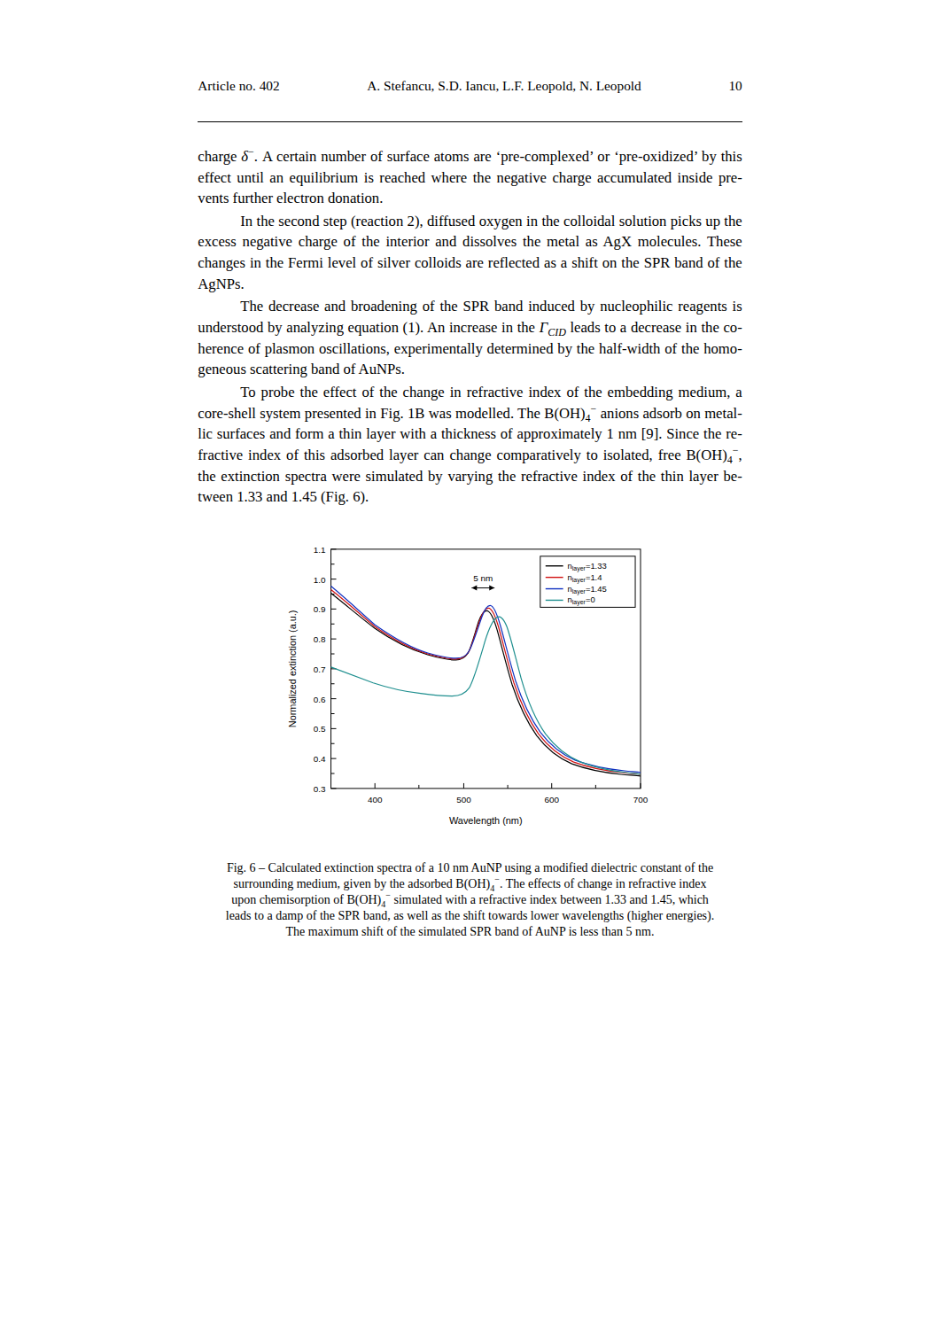Article no. 402 A. Stefancu, S.D. Iancu, L.F. Leopold, N. Leopold 10
charge δ−. A certain number of surface atoms are ‘pre-complexed’ or ‘pre-oxidized’ by this effect until an equilibrium is reached where the negative charge accumulated inside prevents further electron donation.
In the second step (reaction 2), diffused oxygen in the colloidal solution picks up the excess negative charge of the interior and dissolves the metal as AgX molecules. These changes in the Fermi level of silver colloids are reflected as a shift on the SPR band of the AgNPs.
The decrease and broadening of the SPR band induced by nucleophilic reagents is understood by analyzing equation (1). An increase in the ΓCID leads to a decrease in the coherence of plasmon oscillations, experimentally determined by the half-width of the homogeneous scattering band of AuNPs.
To probe the effect of the change in refractive index of the embedding medium, a core-shell system presented in Fig. 1B was modelled. The B(OH)4− anions adsorb on metallic surfaces and form a thin layer with a thickness of approximately 1 nm [9]. Since the refractive index of this adsorbed layer can change comparatively to isolated, free B(OH)4−, the extinction spectra were simulated by varying the refractive index of the thin layer between 1.33 and 1.45 (Fig. 6).
1.1 1.0 0.9 0.8 0.7 0.6 0.5 0.4 0.3 400 500 600 700 Wavelength (nm) Normalized extinction (a.u.) 5 nm nlayer=1.33 nlayer=1.4 nlayer=1.45 nlayer=0
Fig. 6 – Calculated extinction spectra of a 10 nm AuNP using a modified dielectric constant of the surrounding medium, given by the adsorbed B(OH)4−. The effects of change in refractive index upon chemisorption of B(OH)4− simulated with a refractive index between 1.33 and 1.45, which leads to a damp of the SPR band, as well as the shift towards lower wavelengths (higher energies). The maximum shift of the simulated SPR band of AuNP is less than 5 nm.